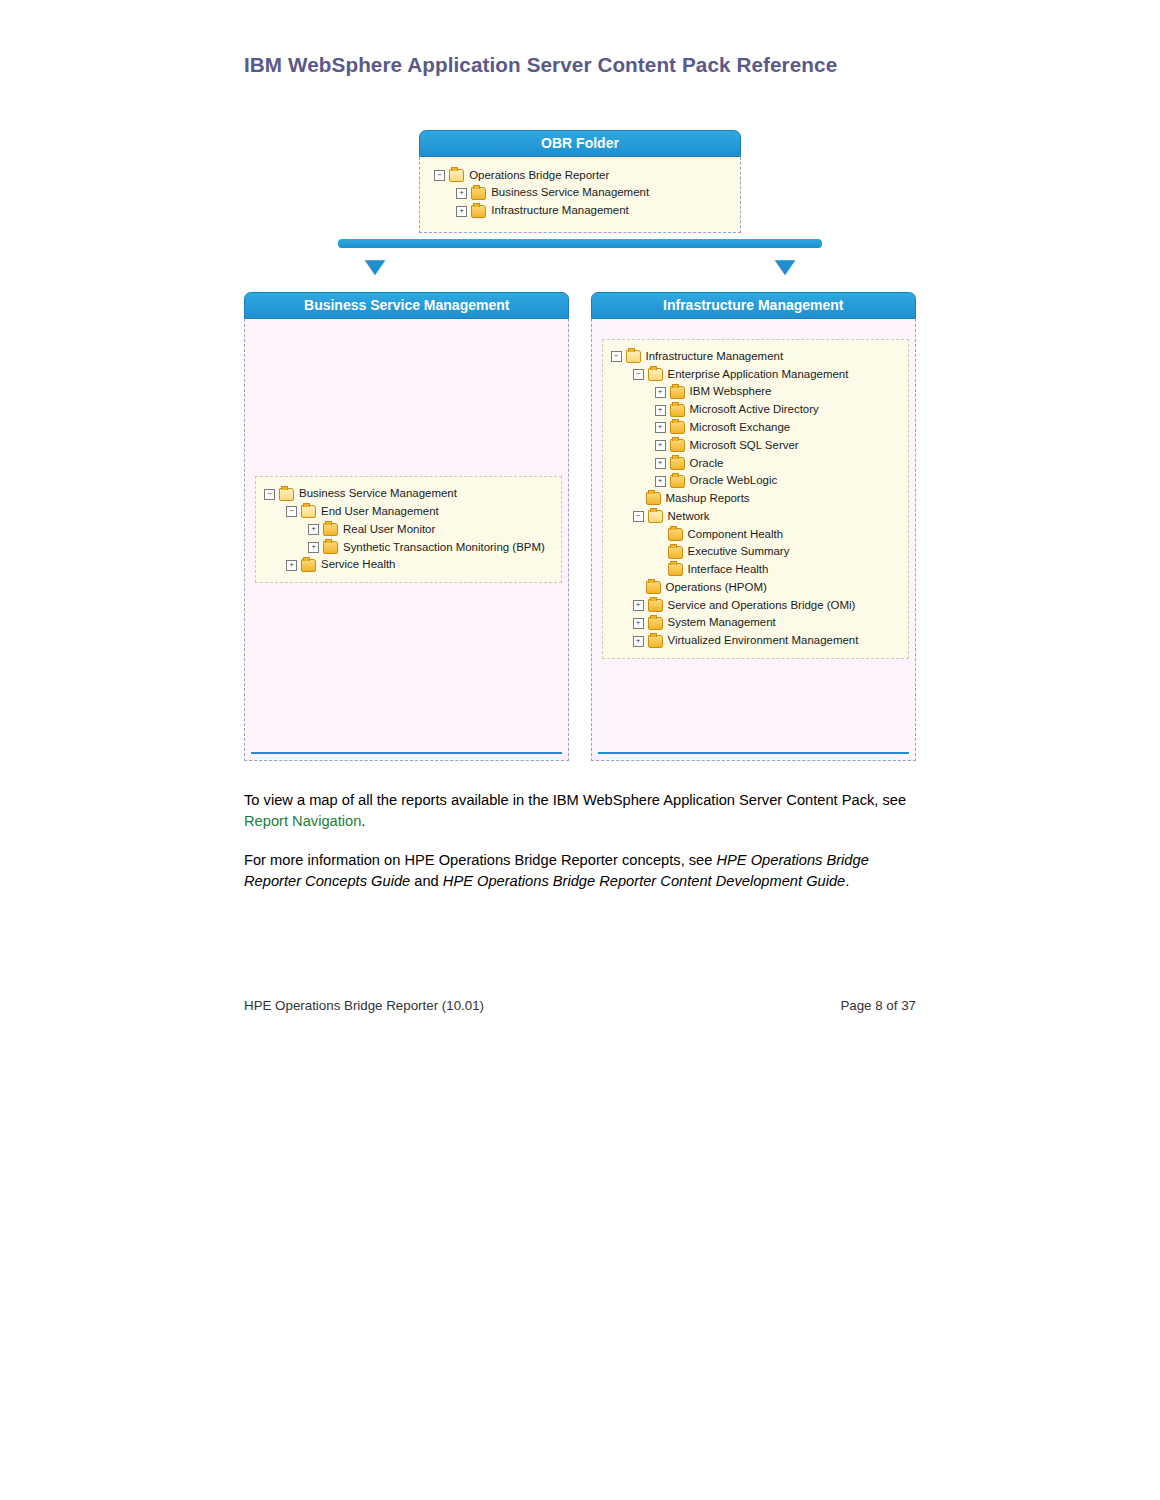IBM WebSphere Application Server Content Pack Reference
OBR Folder
− Operations Bridge Reporter
+ Business Service Management
+ Infrastructure Management
▼
▼
Business Service Management
− Business Service Management
− End User Management
+ Real User Monitor
+ Synthetic Transaction Monitoring (BPM)
+ Service Health
Infrastructure Management
− Infrastructure Management
− Enterprise Application Management
+ IBM Websphere
+ Microsoft Active Directory
+ Microsoft Exchange
+ Microsoft SQL Server
+ Oracle
+ Oracle WebLogic
Mashup Reports
− Network
Component Health
Executive Summary
Interface Health
Operations (HPOM)
+ Service and Operations Bridge (OMi)
+ System Management
+ Virtualized Environment Management
To view a map of all the reports available in the IBM WebSphere Application Server Content Pack, see Report Navigation.
For more information on HPE Operations Bridge Reporter concepts, see HPE Operations Bridge Reporter Concepts Guide and HPE Operations Bridge Reporter Content Development Guide.
HPE Operations Bridge Reporter (10.01)
Page 8 of 37